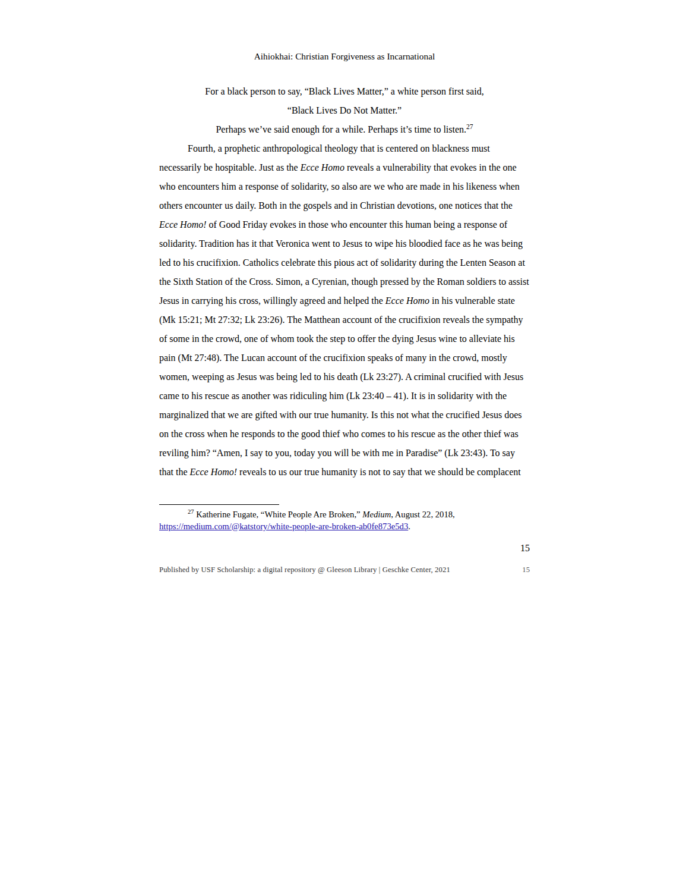Aihiokhai: Christian Forgiveness as Incarnational
For a black person to say, “Black Lives Matter,” a white person first said,
“Black Lives Do Not Matter.”
Perhaps we’ve said enough for a while. Perhaps it’s time to listen.27
Fourth, a prophetic anthropological theology that is centered on blackness must necessarily be hospitable. Just as the Ecce Homo reveals a vulnerability that evokes in the one who encounters him a response of solidarity, so also are we who are made in his likeness when others encounter us daily. Both in the gospels and in Christian devotions, one notices that the Ecce Homo! of Good Friday evokes in those who encounter this human being a response of solidarity. Tradition has it that Veronica went to Jesus to wipe his bloodied face as he was being led to his crucifixion. Catholics celebrate this pious act of solidarity during the Lenten Season at the Sixth Station of the Cross. Simon, a Cyrenian, though pressed by the Roman soldiers to assist Jesus in carrying his cross, willingly agreed and helped the Ecce Homo in his vulnerable state (Mk 15:21; Mt 27:32; Lk 23:26). The Matthean account of the crucifixion reveals the sympathy of some in the crowd, one of whom took the step to offer the dying Jesus wine to alleviate his pain (Mt 27:48). The Lucan account of the crucifixion speaks of many in the crowd, mostly women, weeping as Jesus was being led to his death (Lk 23:27). A criminal crucified with Jesus came to his rescue as another was ridiculing him (Lk 23:40 – 41). It is in solidarity with the marginalized that we are gifted with our true humanity. Is this not what the crucified Jesus does on the cross when he responds to the good thief who comes to his rescue as the other thief was reviling him? “Amen, I say to you, today you will be with me in Paradise” (Lk 23:43). To say that the Ecce Homo! reveals to us our true humanity is not to say that we should be complacent
27 Katherine Fugate, “White People Are Broken,” Medium, August 22, 2018, https://medium.com/@katstory/white-people-are-broken-ab0fe873e5d3.
15
Published by USF Scholarship: a digital repository @ Gleeson Library | Geschke Center, 2021 15